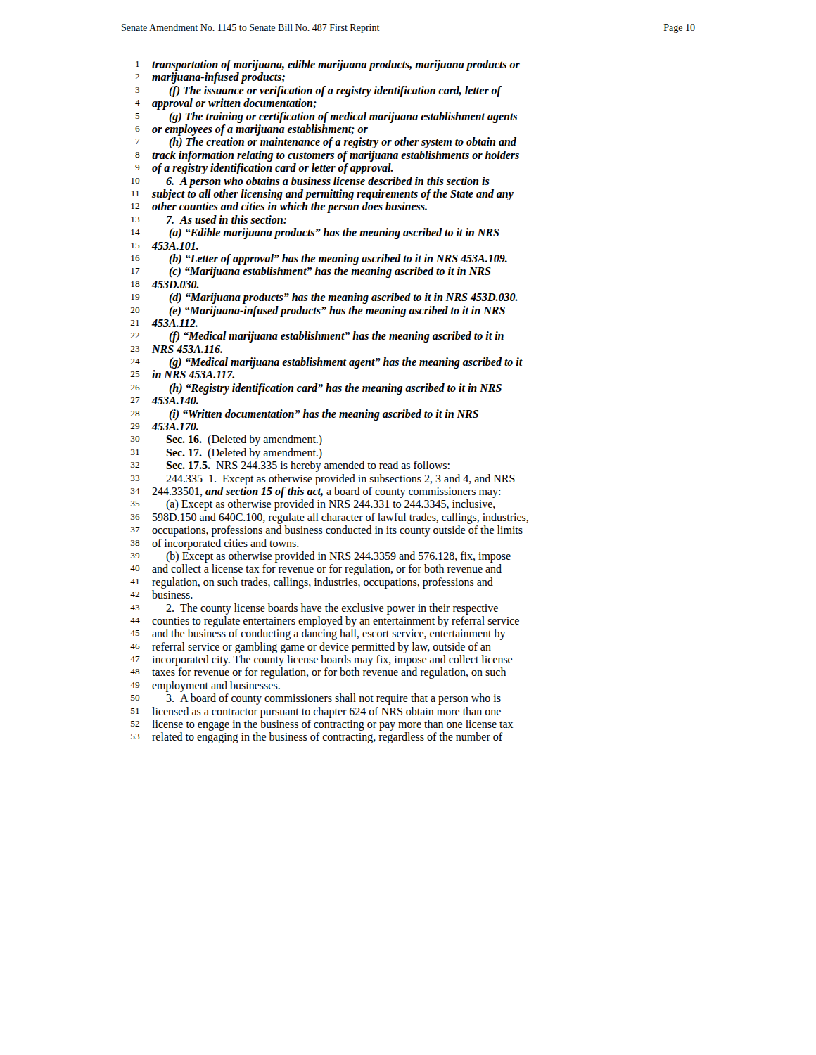Senate Amendment No. 1145 to Senate Bill No. 487 First Reprint Page 10
transportation of marijuana, edible marijuana products, marijuana products or marijuana-infused products; (f) The issuance or verification of a registry identification card, letter of approval or written documentation; (g) The training or certification of medical marijuana establishment agents or employees of a marijuana establishment; or (h) The creation or maintenance of a registry or other system to obtain and track information relating to customers of marijuana establishments or holders of a registry identification card or letter of approval. 6. A person who obtains a business license described in this section is subject to all other licensing and permitting requirements of the State and any other counties and cities in which the person does business. 7. As used in this section: (a) “Edible marijuana products” has the meaning ascribed to it in NRS 453A.101. (b) “Letter of approval” has the meaning ascribed to it in NRS 453A.109. (c) “Marijuana establishment” has the meaning ascribed to it in NRS 453D.030. (d) “Marijuana products” has the meaning ascribed to it in NRS 453D.030. (e) “Marijuana-infused products” has the meaning ascribed to it in NRS 453A.112. (f) “Medical marijuana establishment” has the meaning ascribed to it in NRS 453A.116. (g) “Medical marijuana establishment agent” has the meaning ascribed to it in NRS 453A.117. (h) “Registry identification card” has the meaning ascribed to it in NRS 453A.140. (i) “Written documentation” has the meaning ascribed to it in NRS 453A.170. Sec. 16. (Deleted by amendment.) Sec. 17. (Deleted by amendment.) Sec. 17.5. NRS 244.335 is hereby amended to read as follows: 244.335 1. Except as otherwise provided in subsections 2, 3 and 4, and NRS 244.33501, and section 15 of this act, a board of county commissioners may: (a) Except as otherwise provided in NRS 244.331 to 244.3345, inclusive, 598D.150 and 640C.100, regulate all character of lawful trades, callings, industries, occupations, professions and business conducted in its county outside of the limits of incorporated cities and towns. (b) Except as otherwise provided in NRS 244.3359 and 576.128, fix, impose and collect a license tax for revenue or for regulation, or for both revenue and regulation, on such trades, callings, industries, occupations, professions and business. 2. The county license boards have the exclusive power in their respective counties to regulate entertainers employed by an entertainment by referral service and the business of conducting a dancing hall, escort service, entertainment by referral service or gambling game or device permitted by law, outside of an incorporated city. The county license boards may fix, impose and collect license taxes for revenue or for regulation, or for both revenue and regulation, on such employment and businesses. 3. A board of county commissioners shall not require that a person who is licensed as a contractor pursuant to chapter 624 of NRS obtain more than one license to engage in the business of contracting or pay more than one license tax related to engaging in the business of contracting, regardless of the number of